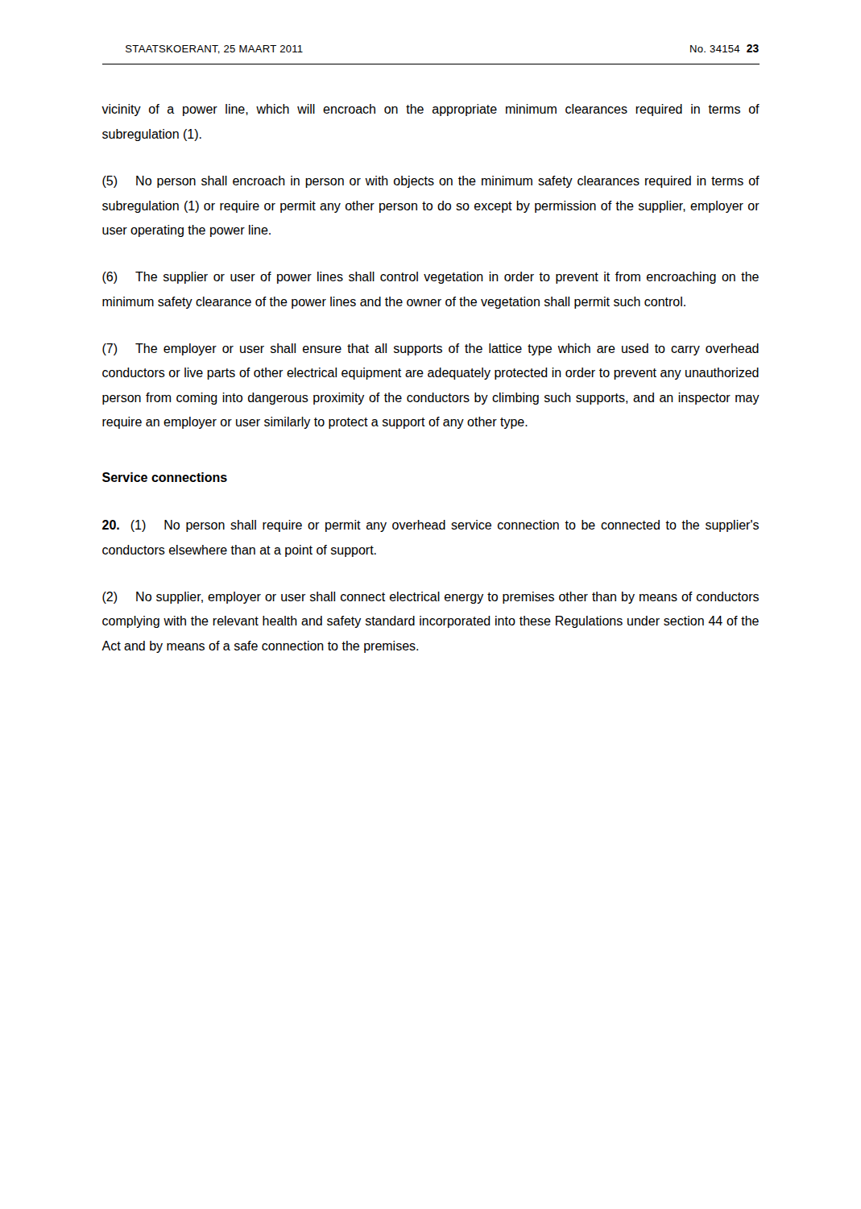STAATSKOERANT, 25 MAART 2011 No. 34154 23
vicinity of a power line, which will encroach on the appropriate minimum clearances required in terms of subregulation (1).
(5) No person shall encroach in person or with objects on the minimum safety clearances required in terms of subregulation (1) or require or permit any other person to do so except by permission of the supplier, employer or user operating the power line.
(6) The supplier or user of power lines shall control vegetation in order to prevent it from encroaching on the minimum safety clearance of the power lines and the owner of the vegetation shall permit such control.
(7) The employer or user shall ensure that all supports of the lattice type which are used to carry overhead conductors or live parts of other electrical equipment are adequately protected in order to prevent any unauthorized person from coming into dangerous proximity of the conductors by climbing such supports, and an inspector may require an employer or user similarly to protect a support of any other type.
Service connections
20.(1) No person shall require or permit any overhead service connection to be connected to the supplier's conductors elsewhere than at a point of support.
(2) No supplier, employer or user shall connect electrical energy to premises other than by means of conductors complying with the relevant health and safety standard incorporated into these Regulations under section 44 of the Act and by means of a safe connection to the premises.